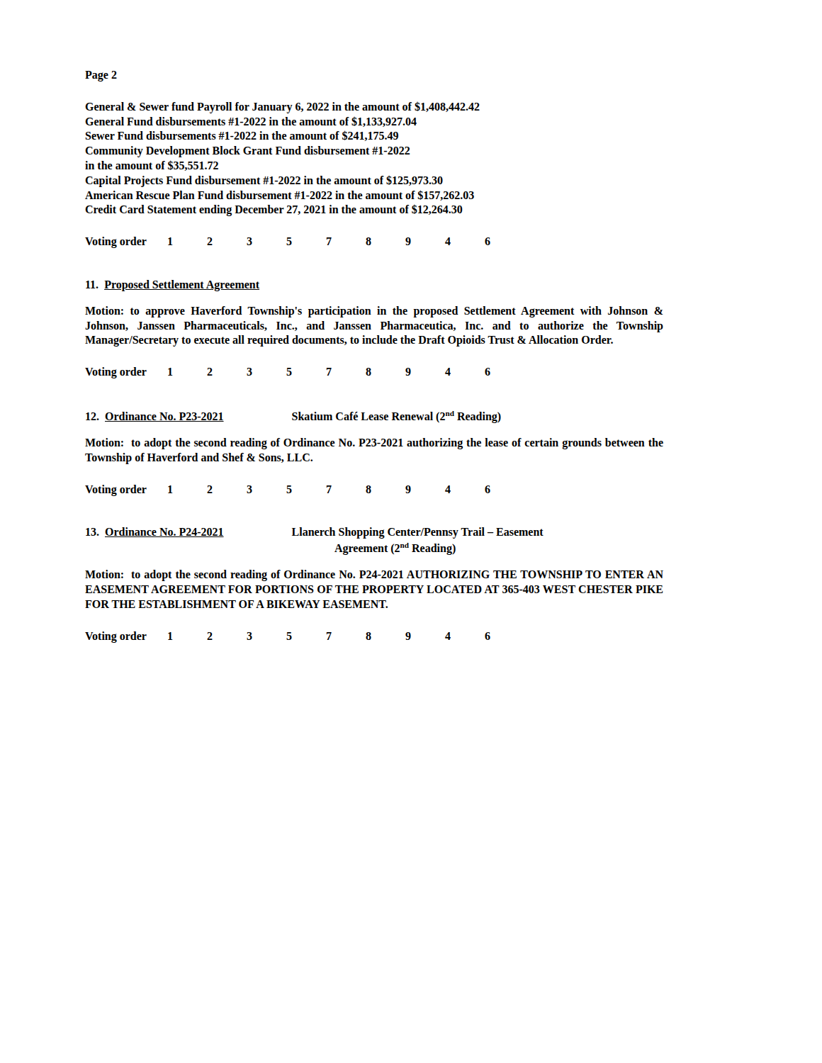Page 2
General & Sewer fund Payroll for January 6, 2022 in the amount of $1,408,442.42
General Fund disbursements #1-2022 in the amount of $1,133,927.04
Sewer Fund disbursements #1-2022 in the amount of $241,175.49
Community Development Block Grant Fund disbursement #1-2022
in the amount of $35,551.72
Capital Projects Fund disbursement #1-2022 in the amount of $125,973.30
American Rescue Plan Fund disbursement #1-2022 in the amount of $157,262.03
Credit Card Statement ending December 27, 2021 in the amount of $12,264.30
Voting order 123578946
11. Proposed Settlement Agreement
Motion: to approve Haverford Township's participation in the proposed Settlement Agreement with Johnson & Johnson, Janssen Pharmaceuticals, Inc., and Janssen Pharmaceutica, Inc. and to authorize the Township Manager/Secretary to execute all required documents, to include the Draft Opioids Trust & Allocation Order.
Voting order 123578946
12. Ordinance No. P23-2021 Skatium Café Lease Renewal (2nd Reading)
Motion: to adopt the second reading of Ordinance No. P23-2021 authorizing the lease of certain grounds between the Township of Haverford and Shef & Sons, LLC.
Voting order 123578946
13. Ordinance No. P24-2021 Llanerch Shopping Center/Pennsy Trail – Easement
Agreement (2nd Reading)
Motion: to adopt the second reading of Ordinance No. P24-2021 AUTHORIZING THE TOWNSHIP TO ENTER AN EASEMENT AGREEMENT FOR PORTIONS OF THE PROPERTY LOCATED AT 365-403 WEST CHESTER PIKE FOR THE ESTABLISHMENT OF A BIKEWAY EASEMENT.
Voting order 123578946